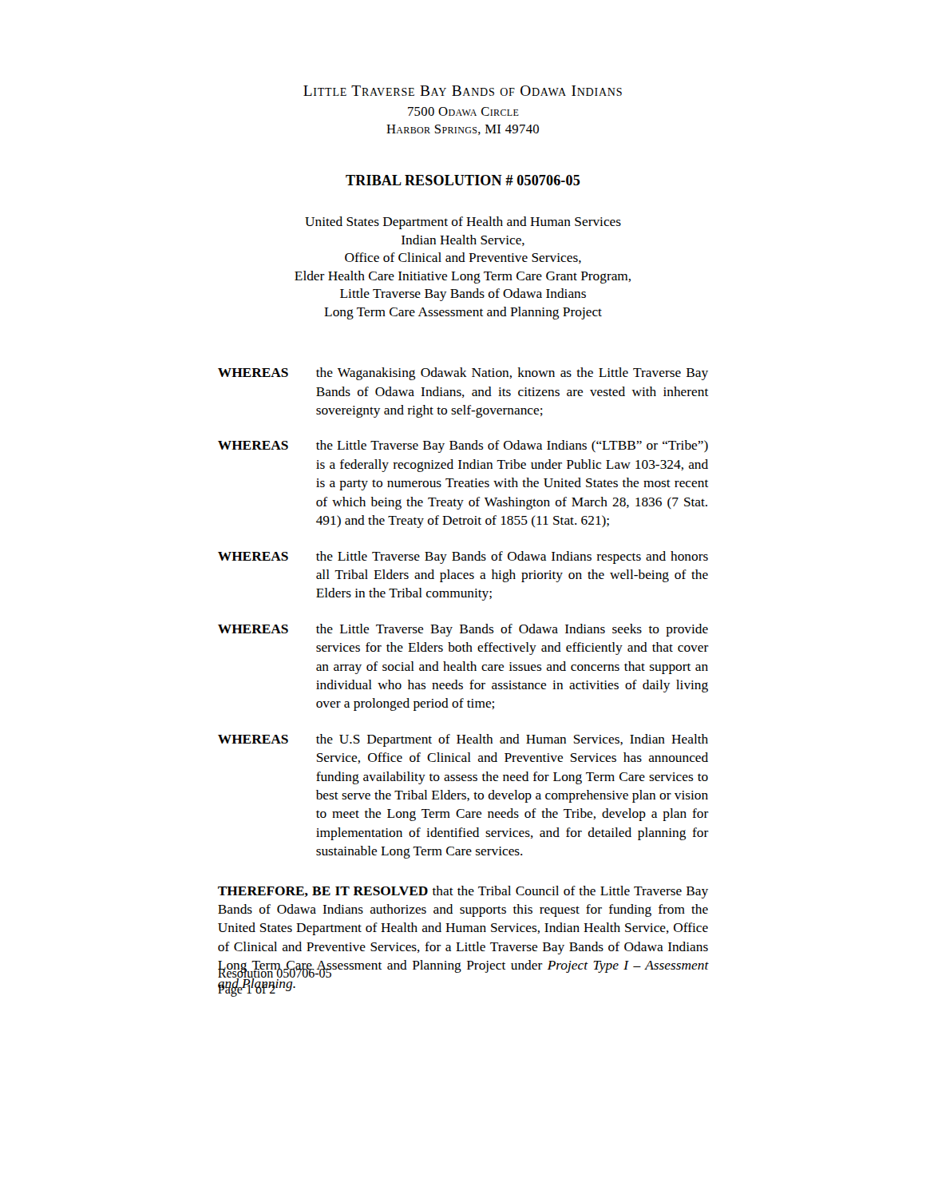Little Traverse Bay Bands of Odawa Indians
7500 Odawa Circle
Harbor Springs, MI 49740
TRIBAL RESOLUTION # 050706-05
United States Department of Health and Human Services
Indian Health Service,
Office of Clinical and Preventive Services,
Elder Health Care Initiative Long Term Care Grant Program,
Little Traverse Bay Bands of Odawa Indians
Long Term Care Assessment and Planning Project
| WHEREAS | the Waganakising Odawak Nation, known as the Little Traverse Bay Bands of Odawa Indians, and its citizens are vested with inherent sovereignty and right to self-governance; |
| WHEREAS | the Little Traverse Bay Bands of Odawa Indians (“LTBB” or “Tribe”) is a federally recognized Indian Tribe under Public Law 103-324, and is a party to numerous Treaties with the United States the most recent of which being the Treaty of Washington of March 28, 1836 (7 Stat. 491) and the Treaty of Detroit of 1855 (11 Stat. 621); |
| WHEREAS | the Little Traverse Bay Bands of Odawa Indians respects and honors all Tribal Elders and places a high priority on the well-being of the Elders in the Tribal community; |
| WHEREAS | the Little Traverse Bay Bands of Odawa Indians seeks to provide services for the Elders both effectively and efficiently and that cover an array of social and health care issues and concerns that support an individual who has needs for assistance in activities of daily living over a prolonged period of time; |
| WHEREAS | the U.S Department of Health and Human Services, Indian Health Service, Office of Clinical and Preventive Services has announced funding availability to assess the need for Long Term Care services to best serve the Tribal Elders, to develop a comprehensive plan or vision to meet the Long Term Care needs of the Tribe, develop a plan for implementation of identified services, and for detailed planning for sustainable Long Term Care services. |
THEREFORE, BE IT RESOLVED that the Tribal Council of the Little Traverse Bay Bands of Odawa Indians authorizes and supports this request for funding from the United States Department of Health and Human Services, Indian Health Service, Office of Clinical and Preventive Services, for a Little Traverse Bay Bands of Odawa Indians Long Term Care Assessment and Planning Project under Project Type I – Assessment and Planning.
Resolution 050706-05
Page 1 of 2